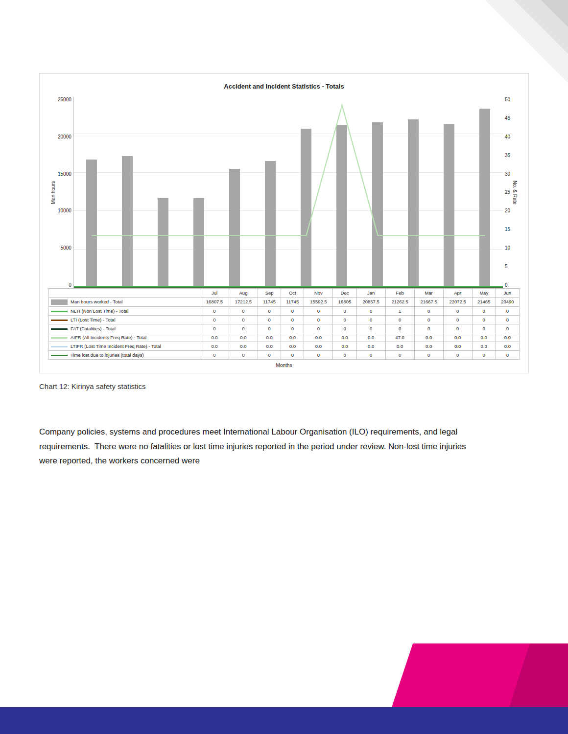Accident and Incident Statistics - Totals
Man hours
25000 20000 15000 10000 5000 0
50 45 40 35 30 25 20 15 10 5 0
No. & Rate
| | Jul | Aug | Sep | Oct | Nov | Dec | Jan | Feb | Mar | Apr | May | Jun |
| --- | --- | --- | --- | --- | --- | --- | --- | --- | --- | --- | --- | --- |
| Man hours worked - Total | 16807.5 | 17212.5 | 11745 | 11745 | 15592.5 | 16605 | 20857.5 | 21262.5 | 21667.5 | 22072.5 | 21465 | 23490 |
| NLTI (Non Lost Time) - Total | 0 | 0 | 0 | 0 | 0 | 0 | 0 | 1 | 0 | 0 | 0 | 0 |
| LTI (Lost Time) - Total | 0 | 0 | 0 | 0 | 0 | 0 | 0 | 0 | 0 | 0 | 0 | 0 |
| FAT (Fatalities) - Total | 0 | 0 | 0 | 0 | 0 | 0 | 0 | 0 | 0 | 0 | 0 | 0 |
| AIFR (All Incidents Freq Rate) - Total | 0.0 | 0.0 | 0.0 | 0.0 | 0.0 | 0.0 | 0.0 | 47.0 | 0.0 | 0.0 | 0.0 | 0.0 |
| LTIFR (Lost Time Incident Freq Rate) - Total | 0.0 | 0.0 | 0.0 | 0.0 | 0.0 | 0.0 | 0.0 | 0.0 | 0.0 | 0.0 | 0.0 | 0.0 |
| Time lost due to injuries (total days) | 0 | 0 | 0 | 0 | 0 | 0 | 0 | 0 | 0 | 0 | 0 | 0 |
Months
Chart 12: Kirinya safety statistics
Company policies, systems and procedures meet International Labour Organisation (ILO) requirements, and legal requirements. There were no fatalities or lost time injuries reported in the period under review. Non-lost time injuries were reported, the workers concerned were